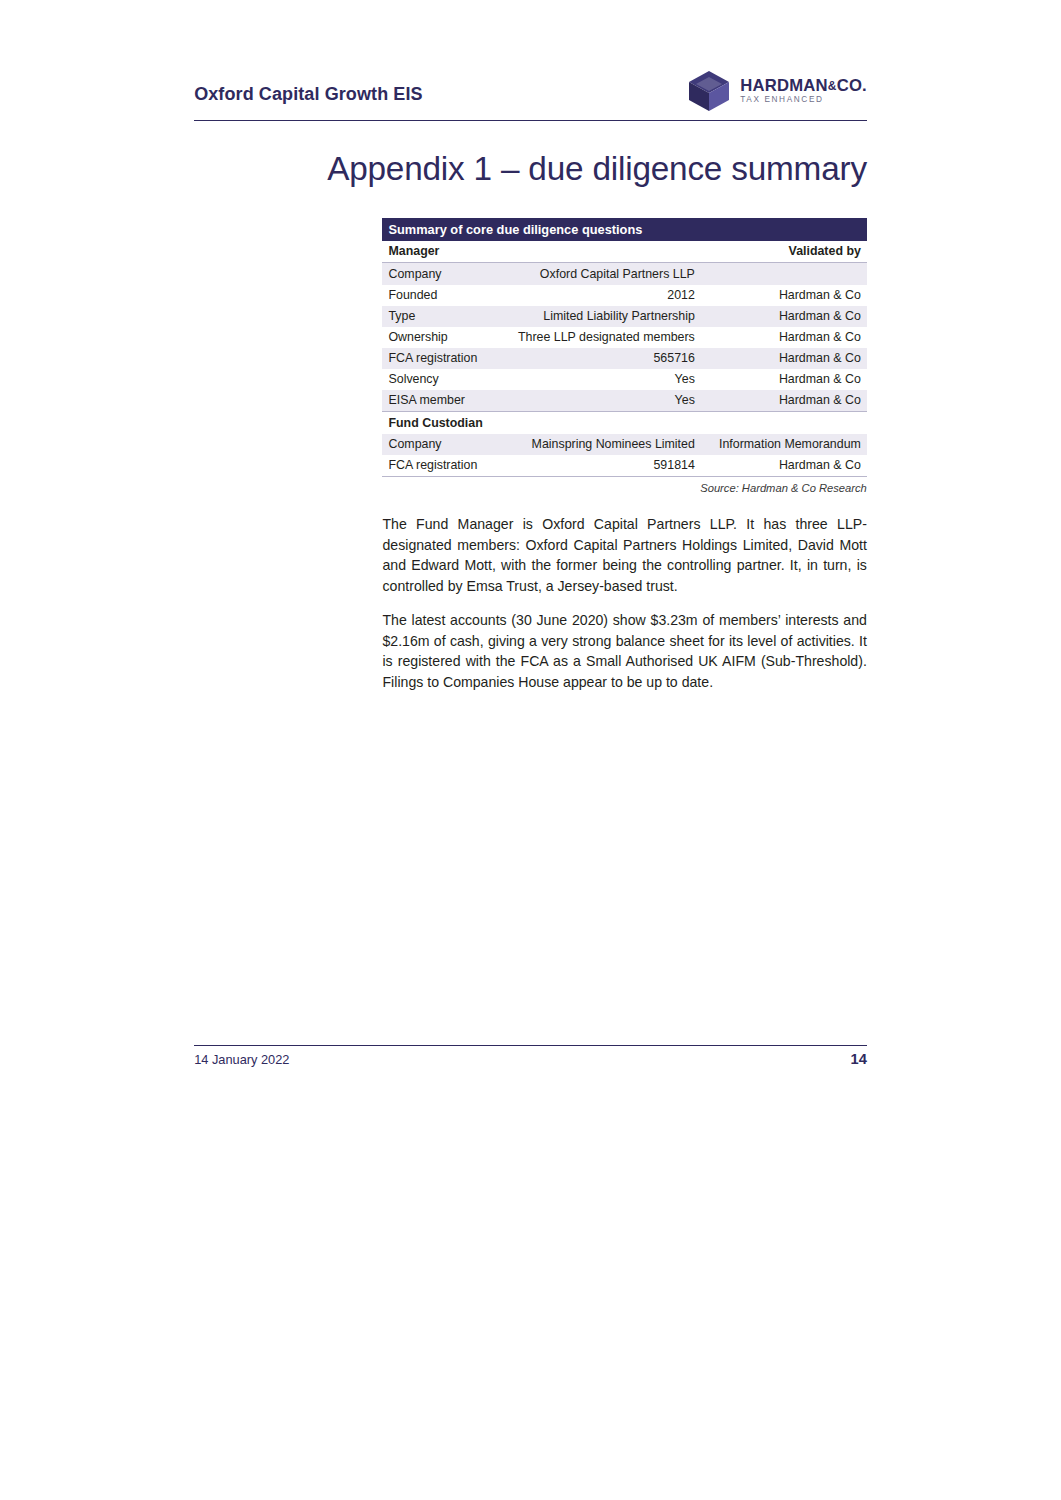Oxford Capital Growth EIS
HARDMAN&CO.
TAX ENHANCED
Appendix 1 – due diligence summary
Summary of core due diligence questions
| Manager | | Validated by |
| --- | --- | --- |
| Company | Oxford Capital Partners LLP | |
| Founded | 2012 | Hardman & Co |
| Type | Limited Liability Partnership | Hardman & Co |
| Ownership | Three LLP designated members | Hardman & Co |
| FCA registration | 565716 | Hardman & Co |
| Solvency | Yes | Hardman & Co |
| EISA member | Yes | Hardman & Co |
| Fund Custodian | | |
| Company | Mainspring Nominees Limited | Information Memorandum |
| FCA registration | 591814 | Hardman & Co |
Source: Hardman & Co Research
The Fund Manager is Oxford Capital Partners LLP. It has three LLP-designated members: Oxford Capital Partners Holdings Limited, David Mott and Edward Mott, with the former being the controlling partner. It, in turn, is controlled by Emsa Trust, a Jersey-based trust.
The latest accounts (30 June 2020) show $3.23m of members’ interests and $2.16m of cash, giving a very strong balance sheet for its level of activities. It is registered with the FCA as a Small Authorised UK AIFM (Sub-Threshold). Filings to Companies House appear to be up to date.
14 January 2022
14